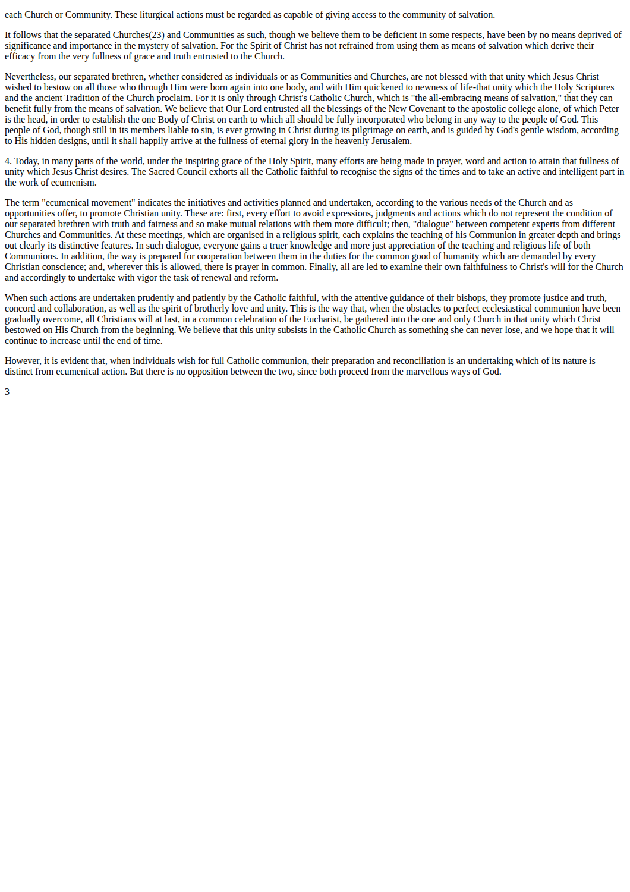each Church or Community. These liturgical actions must be regarded as capable of giving access to the community of salvation.
It follows that the separated Churches(23) and Communities as such, though we believe them to be deficient in some respects, have been by no means deprived of significance and importance in the mystery of salvation. For the Spirit of Christ has not refrained from using them as means of salvation which derive their efficacy from the very fullness of grace and truth entrusted to the Church.
Nevertheless, our separated brethren, whether considered as individuals or as Communities and Churches, are not blessed with that unity which Jesus Christ wished to bestow on all those who through Him were born again into one body, and with Him quickened to newness of life-that unity which the Holy Scriptures and the ancient Tradition of the Church proclaim. For it is only through Christ's Catholic Church, which is "the all-embracing means of salvation," that they can benefit fully from the means of salvation. We believe that Our Lord entrusted all the blessings of the New Covenant to the apostolic college alone, of which Peter is the head, in order to establish the one Body of Christ on earth to which all should be fully incorporated who belong in any way to the people of God. This people of God, though still in its members liable to sin, is ever growing in Christ during its pilgrimage on earth, and is guided by God's gentle wisdom, according to His hidden designs, until it shall happily arrive at the fullness of eternal glory in the heavenly Jerusalem.
4. Today, in many parts of the world, under the inspiring grace of the Holy Spirit, many efforts are being made in prayer, word and action to attain that fullness of unity which Jesus Christ desires. The Sacred Council exhorts all the Catholic faithful to recognise the signs of the times and to take an active and intelligent part in the work of ecumenism.
The term "ecumenical movement" indicates the initiatives and activities planned and undertaken, according to the various needs of the Church and as opportunities offer, to promote Christian unity. These are: first, every effort to avoid expressions, judgments and actions which do not represent the condition of our separated brethren with truth and fairness and so make mutual relations with them more difficult; then, "dialogue" between competent experts from different Churches and Communities. At these meetings, which are organised in a religious spirit, each explains the teaching of his Communion in greater depth and brings out clearly its distinctive features. In such dialogue, everyone gains a truer knowledge and more just appreciation of the teaching and religious life of both Communions. In addition, the way is prepared for cooperation between them in the duties for the common good of humanity which are demanded by every Christian conscience; and, wherever this is allowed, there is prayer in common. Finally, all are led to examine their own faithfulness to Christ's will for the Church and accordingly to undertake with vigor the task of renewal and reform.
When such actions are undertaken prudently and patiently by the Catholic faithful, with the attentive guidance of their bishops, they promote justice and truth, concord and collaboration, as well as the spirit of brotherly love and unity. This is the way that, when the obstacles to perfect ecclesiastical communion have been gradually overcome, all Christians will at last, in a common celebration of the Eucharist, be gathered into the one and only Church in that unity which Christ bestowed on His Church from the beginning. We believe that this unity subsists in the Catholic Church as something she can never lose, and we hope that it will continue to increase until the end of time.
However, it is evident that, when individuals wish for full Catholic communion, their preparation and reconciliation is an undertaking which of its nature is distinct from ecumenical action. But there is no opposition between the two, since both proceed from the marvellous ways of God.
3